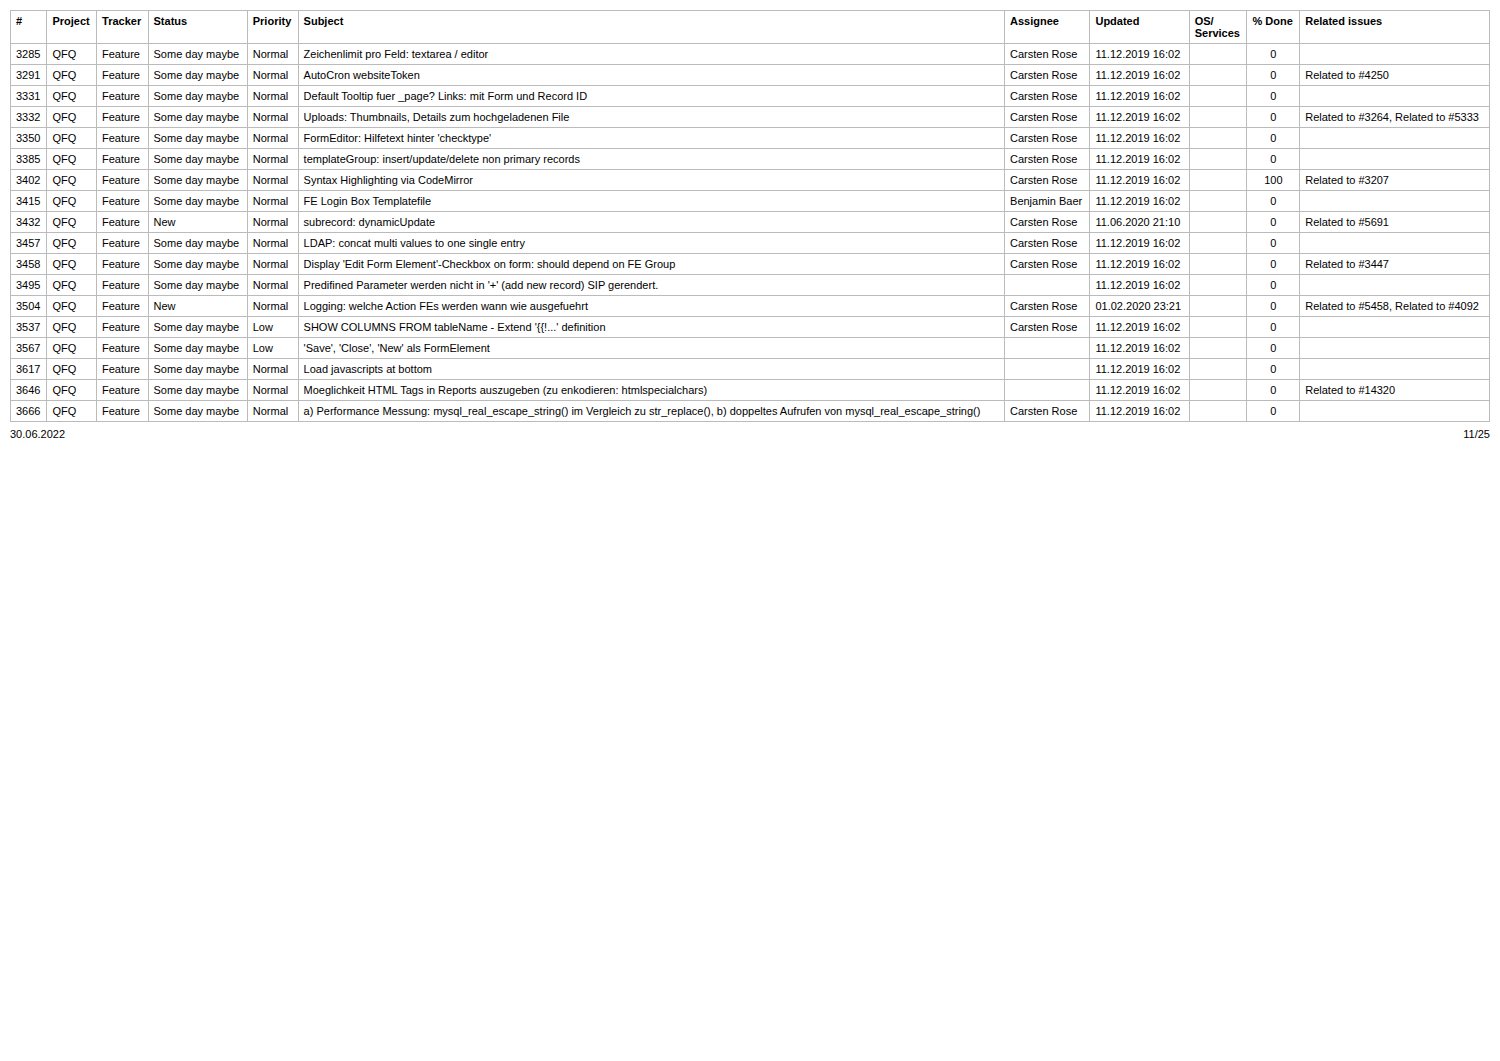| # | Project | Tracker | Status | Priority | Subject | Assignee | Updated | OS/ Services | % Done | Related issues |
| --- | --- | --- | --- | --- | --- | --- | --- | --- | --- | --- |
| 3285 | QFQ | Feature | Some day maybe | Normal | Zeichenlimit pro Feld: textarea / editor | Carsten Rose | 11.12.2019 16:02 | | 0 | |
| 3291 | QFQ | Feature | Some day maybe | Normal | AutoCron websiteToken | Carsten Rose | 11.12.2019 16:02 | | 0 | Related to #4250 |
| 3331 | QFQ | Feature | Some day maybe | Normal | Default Tooltip fuer _page? Links: mit Form und Record ID | Carsten Rose | 11.12.2019 16:02 | | 0 | |
| 3332 | QFQ | Feature | Some day maybe | Normal | Uploads: Thumbnails, Details zum hochgeladenen File | Carsten Rose | 11.12.2019 16:02 | | 0 | Related to #3264, Related to #5333 |
| 3350 | QFQ | Feature | Some day maybe | Normal | FormEditor: Hilfetext hinter 'checktype' | Carsten Rose | 11.12.2019 16:02 | | 0 | |
| 3385 | QFQ | Feature | Some day maybe | Normal | templateGroup: insert/update/delete non primary records | Carsten Rose | 11.12.2019 16:02 | | 0 | |
| 3402 | QFQ | Feature | Some day maybe | Normal | Syntax Highlighting via CodeMirror | Carsten Rose | 11.12.2019 16:02 | | 100 | Related to #3207 |
| 3415 | QFQ | Feature | Some day maybe | Normal | FE Login Box Templatefile | Benjamin Baer | 11.12.2019 16:02 | | 0 | |
| 3432 | QFQ | Feature | New | Normal | subrecord: dynamicUpdate | Carsten Rose | 11.06.2020 21:10 | | 0 | Related to #5691 |
| 3457 | QFQ | Feature | Some day maybe | Normal | LDAP: concat multi values to one single entry | Carsten Rose | 11.12.2019 16:02 | | 0 | |
| 3458 | QFQ | Feature | Some day maybe | Normal | Display 'Edit Form Element'-Checkbox on form: should depend on FE Group | Carsten Rose | 11.12.2019 16:02 | | 0 | Related to #3447 |
| 3495 | QFQ | Feature | Some day maybe | Normal | Predifined Parameter werden nicht in '+' (add new record) SIP gerendert. | | 11.12.2019 16:02 | | 0 | |
| 3504 | QFQ | Feature | New | Normal | Logging: welche Action FEs werden wann wie ausgefuehrt | Carsten Rose | 01.02.2020 23:21 | | 0 | Related to #5458, Related to #4092 |
| 3537 | QFQ | Feature | Some day maybe | Low | SHOW COLUMNS FROM tableName - Extend '{{!...' definition | Carsten Rose | 11.12.2019 16:02 | | 0 | |
| 3567 | QFQ | Feature | Some day maybe | Low | 'Save', 'Close', 'New' als FormElement | | 11.12.2019 16:02 | | 0 | |
| 3617 | QFQ | Feature | Some day maybe | Normal | Load javascripts at bottom | | 11.12.2019 16:02 | | 0 | |
| 3646 | QFQ | Feature | Some day maybe | Normal | Moeglichkeit HTML Tags in Reports auszugeben (zu enkodieren: htmlspecialchars) | | 11.12.2019 16:02 | | 0 | Related to #14320 |
| 3666 | QFQ | Feature | Some day maybe | Normal | a) Performance Messung: mysql_real_escape_string() im Vergleich zu str_replace(), b) doppeltes Aufrufen von mysql_real_escape_string() | Carsten Rose | 11.12.2019 16:02 | | 0 | |
30.06.2022 11/25